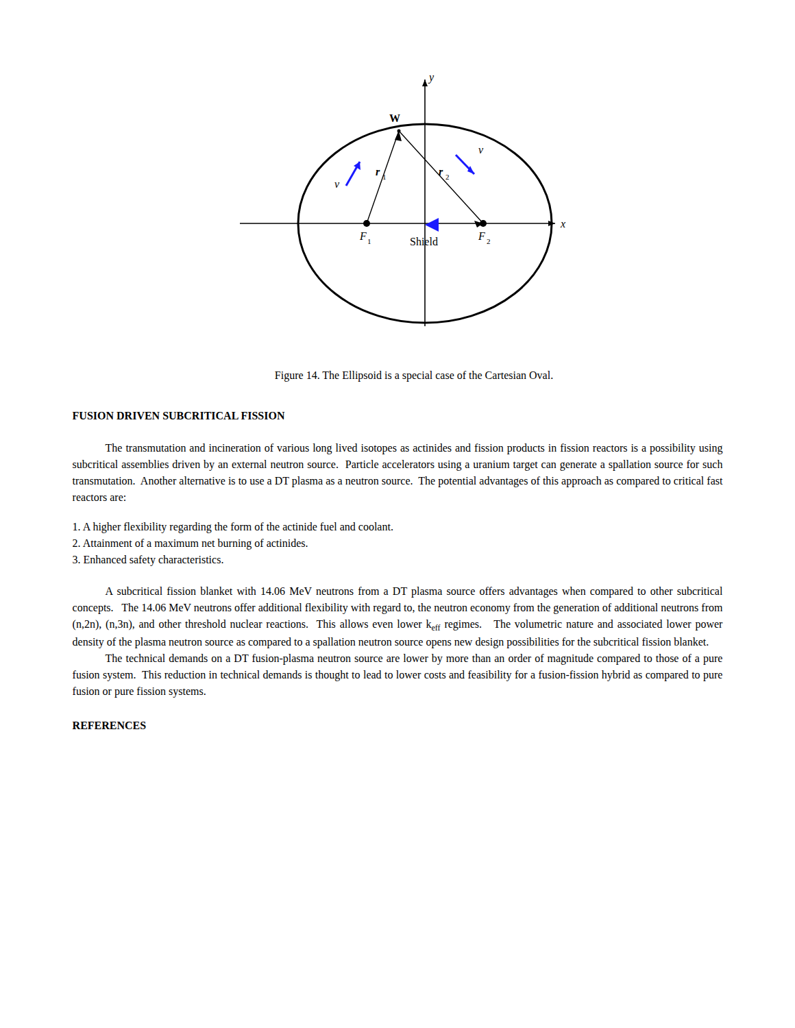x y F 1 F 2 W r 1 r 2 v v Shield
Figure 14. The Ellipsoid is a special case of the Cartesian Oval.
FUSION DRIVEN SUBCRITICAL FISSION
The transmutation and incineration of various long lived isotopes as actinides and fission products in fission reactors is a possibility using subcritical assemblies driven by an external neutron source. Particle accelerators using a uranium target can generate a spallation source for such transmutation. Another alternative is to use a DT plasma as a neutron source. The potential advantages of this approach as compared to critical fast reactors are:
1. A higher flexibility regarding the form of the actinide fuel and coolant.
2. Attainment of a maximum net burning of actinides.
3. Enhanced safety characteristics.
A subcritical fission blanket with 14.06 MeV neutrons from a DT plasma source offers advantages when compared to other subcritical concepts. The 14.06 MeV neutrons offer additional flexibility with regard to, the neutron economy from the generation of additional neutrons from (n,2n), (n,3n), and other threshold nuclear reactions. This allows even lower keff regimes. The volumetric nature and associated lower power density of the plasma neutron source as compared to a spallation neutron source opens new design possibilities for the subcritical fission blanket.
The technical demands on a DT fusion-plasma neutron source are lower by more than an order of magnitude compared to those of a pure fusion system. This reduction in technical demands is thought to lead to lower costs and feasibility for a fusion-fission hybrid as compared to pure fusion or pure fission systems.
REFERENCES